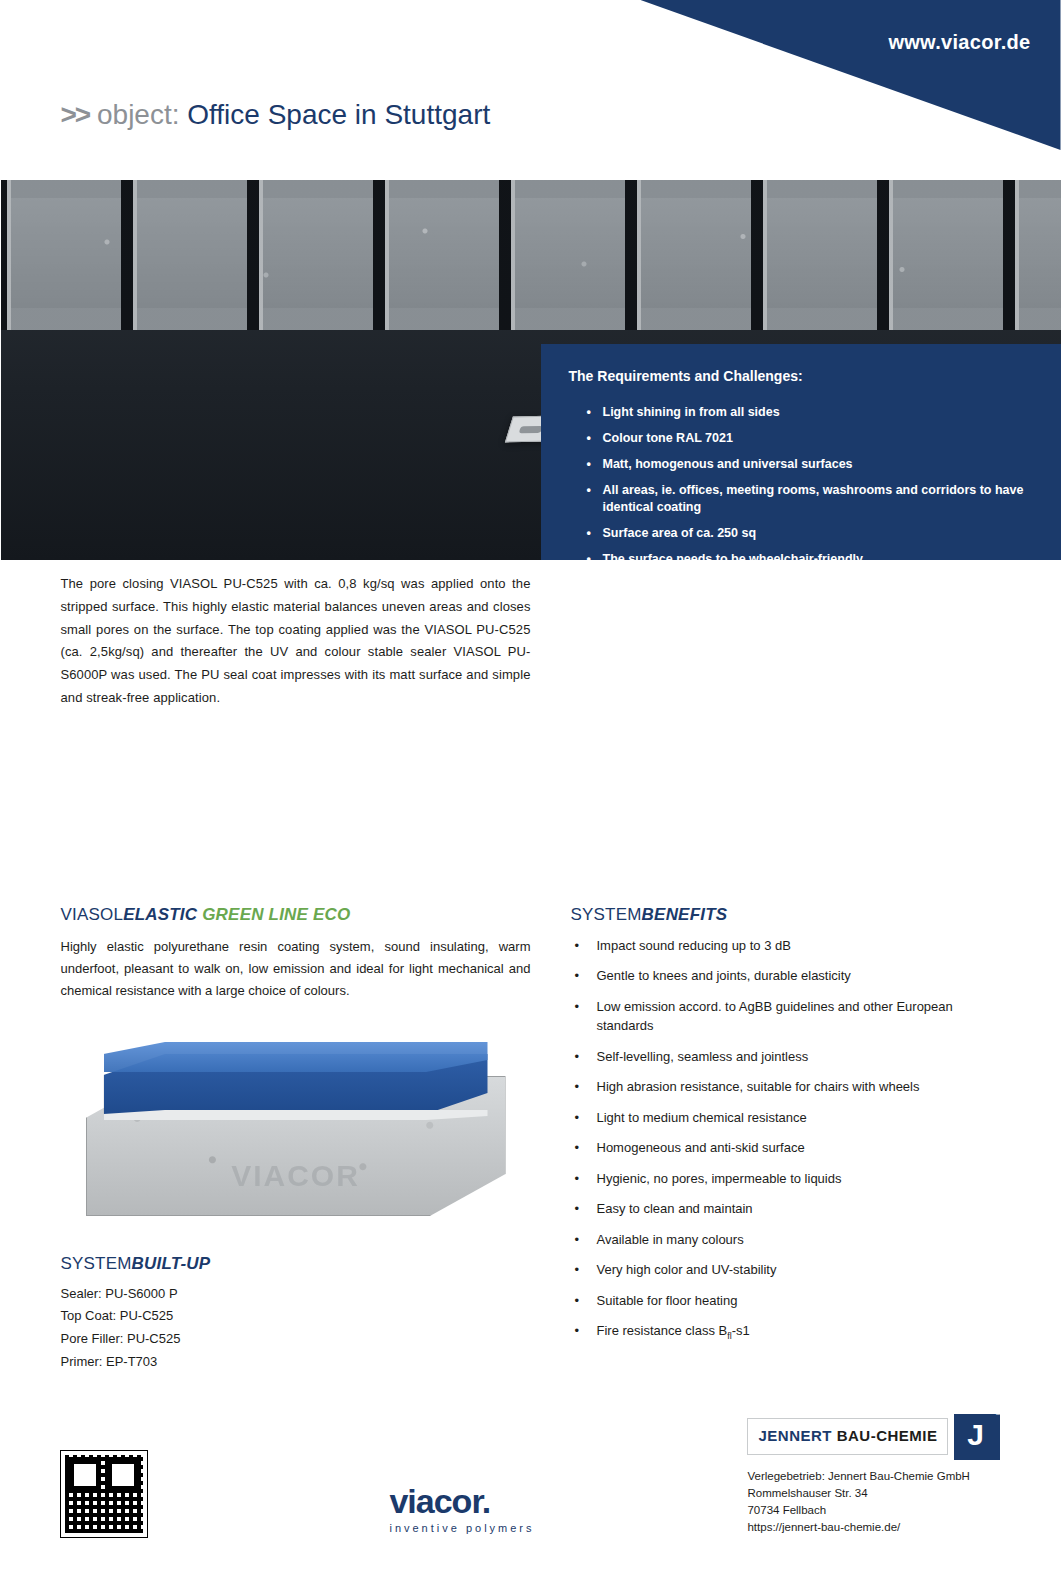www.viacor.de
>> object: Office Space in Stuttgart
The Requirements and Challenges:
Light shining in from all sides
Colour tone RAL 7021
Matt, homogenous and universal surfaces
All areas, ie. offices, meeting rooms, washrooms and corridors to have identical coating
Surface area of ca. 250 sq
The surface needs to be wheelchair-friendly
Non-porous and watertight system
Compliant with VOC regulations
Compliant with all necessary DIN and EN standards
The pore closing VIASOL PU-C525 with ca. 0,8 kg/sq was applied onto the stripped surface. This highly elastic material balances uneven areas and closes small pores on the surface. The top coating applied was the VIASOL PU-C525 (ca. 2,5kg/sq) and thereafter the UV and colour stable sealer VIASOL PU-S6000P was used. The PU seal coat impresses with its matt surface and simple and streak-free application.
VIASOLELASTIC GREEN LINE ECO
Highly elastic polyurethane resin coating system, sound insulating, warm underfoot, pleasant to walk on, low emission and ideal for light mechanical and chemical resistance with a large choice of colours.
VIACOR
SYSTEMBUILT-UP
Sealer: PU-S6000 P
Top Coat: PU-C525
Pore Filler: PU-C525
Primer: EP-T703
SYSTEMBENEFITS
Impact sound reducing up to 3 dB
Gentle to knees and joints, durable elasticity
Low emission accord. to AgBB guidelines and other European standards
Self-levelling, seamless and jointless
High abrasion resistance, suitable for chairs with wheels
Light to medium chemical resistance
Homogeneous and anti-skid surface
Hygienic, no pores, impermeable to liquids
Easy to clean and maintain
Available in many colours
Very high color and UV-stability
Suitable for floor heating
Fire resistance class Bfl-s1
viacor.
inventive polymers
JENNERT BAU-CHEMIE
J
Verlegebetrieb: Jennert Bau-Chemie GmbH
Rommelshauser Str. 34
70734 Fellbach
https://jennert-bau-chemie.de/